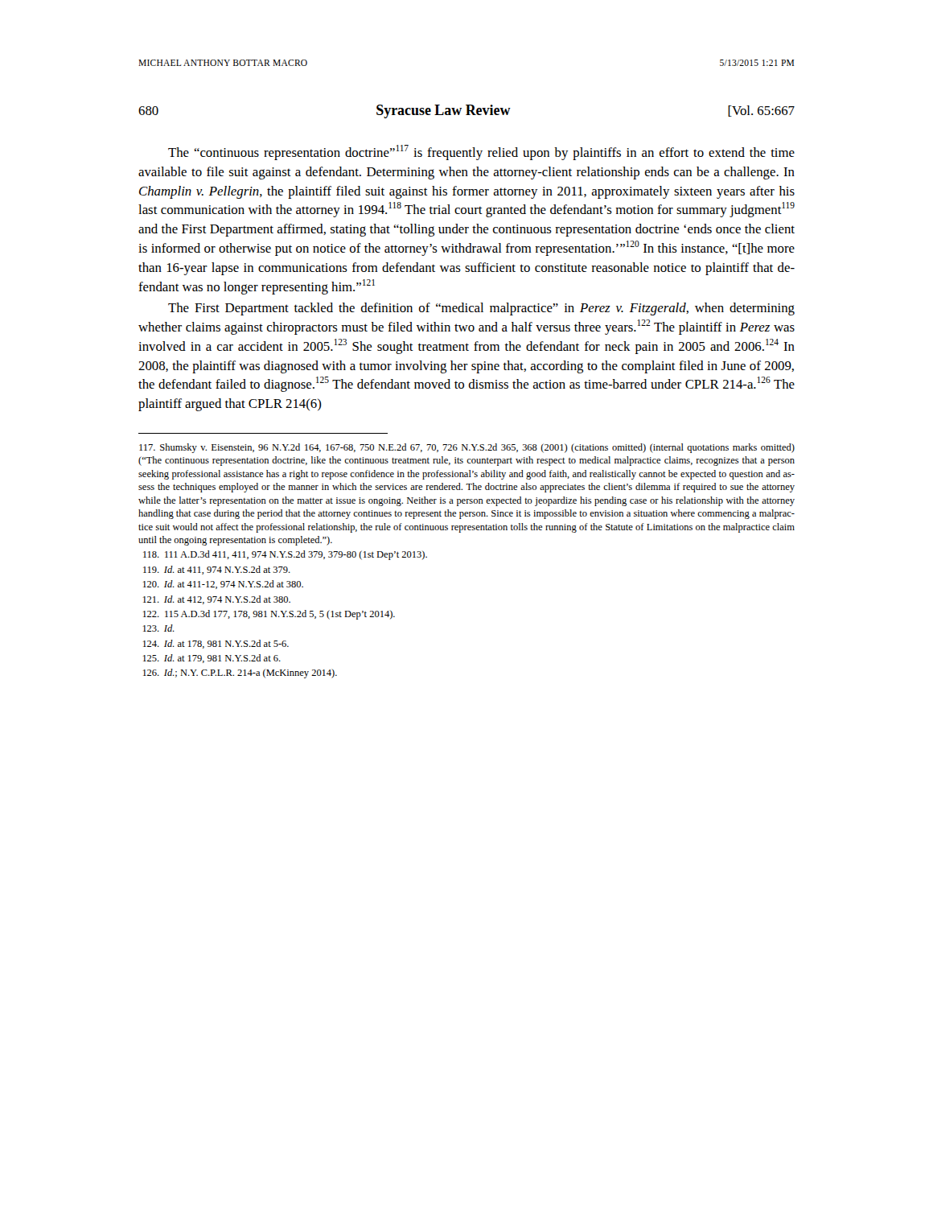Michael Anthony Bottar Macro 5/13/2015 1:21 PM
680 Syracuse Law Review [Vol. 65:667
The “continuous representation doctrine”117 is frequently relied upon by plaintiffs in an effort to extend the time available to file suit against a defendant. Determining when the attorney-client relationship ends can be a challenge. In Champlin v. Pellegrin, the plaintiff filed suit against his former attorney in 2011, approximately sixteen years after his last communication with the attorney in 1994.118 The trial court granted the defendant’s motion for summary judgment119 and the First Department affirmed, stating that “tolling under the continuous representation doctrine ‘ends once the client is informed or otherwise put on notice of the attorney’s withdrawal from representation.’”120 In this instance, “[t]he more than 16-year lapse in communications from defendant was sufficient to constitute reasonable notice to plaintiff that defendant was no longer representing him.”121
The First Department tackled the definition of “medical malpractice” in Perez v. Fitzgerald, when determining whether claims against chiropractors must be filed within two and a half versus three years.122 The plaintiff in Perez was involved in a car accident in 2005.123 She sought treatment from the defendant for neck pain in 2005 and 2006.124 In 2008, the plaintiff was diagnosed with a tumor involving her spine that, according to the complaint filed in June of 2009, the defendant failed to diagnose.125 The defendant moved to dismiss the action as time-barred under CPLR 214-a.126 The plaintiff argued that CPLR 214(6)
117. Shumsky v. Eisenstein, 96 N.Y.2d 164, 167-68, 750 N.E.2d 67, 70, 726 N.Y.S.2d 365, 368 (2001) (citations omitted) (internal quotations marks omitted) (“The continuous representation doctrine, like the continuous treatment rule, its counterpart with respect to medical malpractice claims, recognizes that a person seeking professional assistance has a right to repose confidence in the professional’s ability and good faith, and realistically cannot be expected to question and assess the techniques employed or the manner in which the services are rendered. The doctrine also appreciates the client’s dilemma if required to sue the attorney while the latter’s representation on the matter at issue is ongoing. Neither is a person expected to jeopardize his pending case or his relationship with the attorney handling that case during the period that the attorney continues to represent the person. Since it is impossible to envision a situation where commencing a malpractice suit would not affect the professional relationship, the rule of continuous representation tolls the running of the Statute of Limitations on the malpractice claim until the ongoing representation is completed.”).
118. 111 A.D.3d 411, 411, 974 N.Y.S.2d 379, 379-80 (1st Dep’t 2013).
119. Id. at 411, 974 N.Y.S.2d at 379.
120. Id. at 411-12, 974 N.Y.S.2d at 380.
121. Id. at 412, 974 N.Y.S.2d at 380.
122. 115 A.D.3d 177, 178, 981 N.Y.S.2d 5, 5 (1st Dep’t 2014).
123. Id.
124. Id. at 178, 981 N.Y.S.2d at 5-6.
125. Id. at 179, 981 N.Y.S.2d at 6.
126. Id.; N.Y. C.P.L.R. 214-a (McKinney 2014).